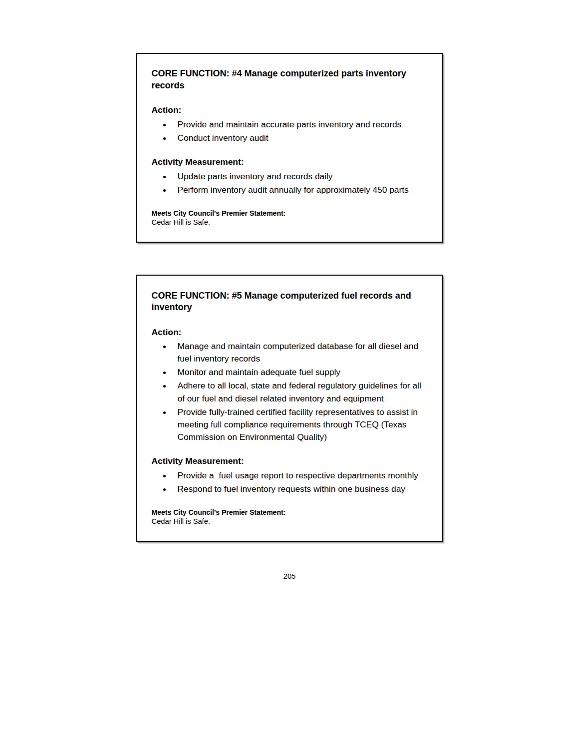CORE FUNCTION: #4 Manage computerized parts inventory records
Action:
Provide and maintain accurate parts inventory and records
Conduct inventory audit
Activity Measurement:
Update parts inventory and records daily
Perform inventory audit annually for approximately 450 parts
Meets City Council’s Premier Statement:
Cedar Hill is Safe.
CORE FUNCTION: #5 Manage computerized fuel records and inventory
Action:
Manage and maintain computerized database for all diesel and fuel inventory records
Monitor and maintain adequate fuel supply
Adhere to all local, state and federal regulatory guidelines for all of our fuel and diesel related inventory and equipment
Provide fully-trained certified facility representatives to assist in meeting full compliance requirements through TCEQ (Texas Commission on Environmental Quality)
Activity Measurement:
Provide a fuel usage report to respective departments monthly
Respond to fuel inventory requests within one business day
Meets City Council’s Premier Statement:
Cedar Hill is Safe.
205